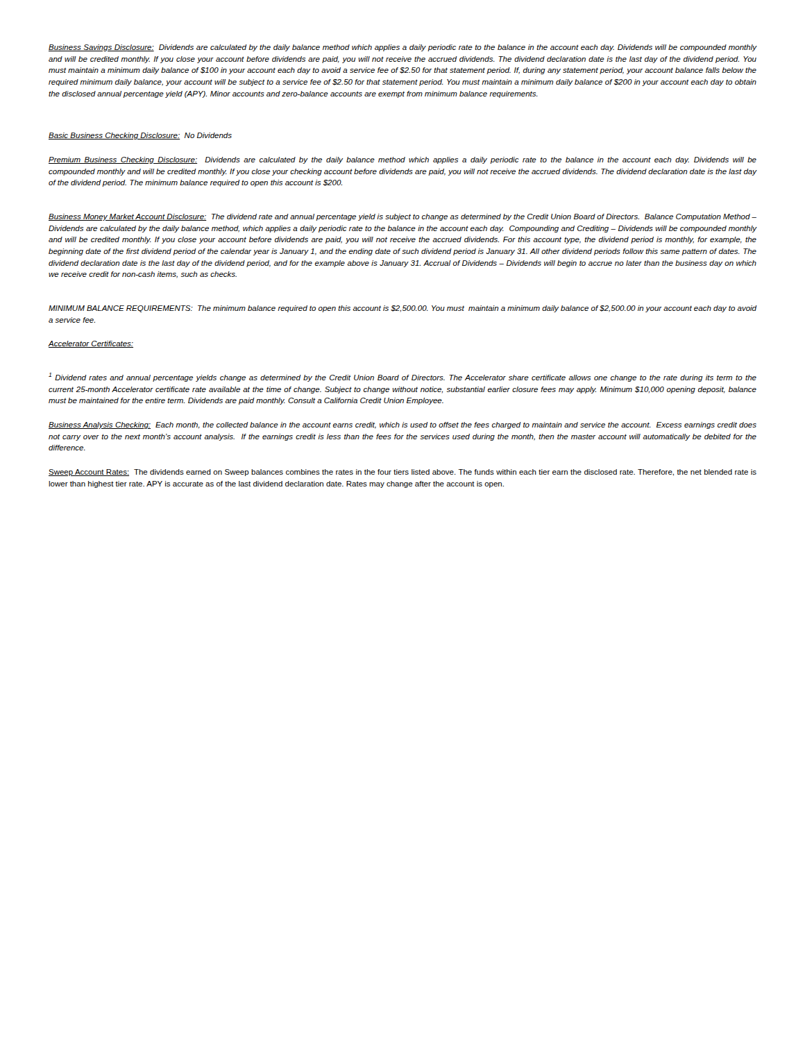Business Savings Disclosure: Dividends are calculated by the daily balance method which applies a daily periodic rate to the balance in the account each day. Dividends will be compounded monthly and will be credited monthly. If you close your account before dividends are paid, you will not receive the accrued dividends. The dividend declaration date is the last day of the dividend period. You must maintain a minimum daily balance of $100 in your account each day to avoid a service fee of $2.50 for that statement period. If, during any statement period, your account balance falls below the required minimum daily balance, your account will be subject to a service fee of $2.50 for that statement period. You must maintain a minimum daily balance of $200 in your account each day to obtain the disclosed annual percentage yield (APY). Minor accounts and zero-balance accounts are exempt from minimum balance requirements.
Basic Business Checking Disclosure: No Dividends
Premium Business Checking Disclosure: Dividends are calculated by the daily balance method which applies a daily periodic rate to the balance in the account each day. Dividends will be compounded monthly and will be credited monthly. If you close your checking account before dividends are paid, you will not receive the accrued dividends. The dividend declaration date is the last day of the dividend period. The minimum balance required to open this account is $200.
Business Money Market Account Disclosure: The dividend rate and annual percentage yield is subject to change as determined by the Credit Union Board of Directors. Balance Computation Method – Dividends are calculated by the daily balance method, which applies a daily periodic rate to the balance in the account each day. Compounding and Crediting – Dividends will be compounded monthly and will be credited monthly. If you close your account before dividends are paid, you will not receive the accrued dividends. For this account type, the dividend period is monthly, for example, the beginning date of the first dividend period of the calendar year is January 1, and the ending date of such dividend period is January 31. All other dividend periods follow this same pattern of dates. The dividend declaration date is the last day of the dividend period, and for the example above is January 31. Accrual of Dividends – Dividends will begin to accrue no later than the business day on which we receive credit for non-cash items, such as checks.
MINIMUM BALANCE REQUIREMENTS: The minimum balance required to open this account is $2,500.00. You must maintain a minimum daily balance of $2,500.00 in your account each day to avoid a service fee.
Accelerator Certificates:
1 Dividend rates and annual percentage yields change as determined by the Credit Union Board of Directors. The Accelerator share certificate allows one change to the rate during its term to the current 25-month Accelerator certificate rate available at the time of change. Subject to change without notice, substantial earlier closure fees may apply. Minimum $10,000 opening deposit, balance must be maintained for the entire term. Dividends are paid monthly. Consult a California Credit Union Employee.
Business Analysis Checking: Each month, the collected balance in the account earns credit, which is used to offset the fees charged to maintain and service the account. Excess earnings credit does not carry over to the next month’s account analysis. If the earnings credit is less than the fees for the services used during the month, then the master account will automatically be debited for the difference.
Sweep Account Rates: The dividends earned on Sweep balances combines the rates in the four tiers listed above. The funds within each tier earn the disclosed rate. Therefore, the net blended rate is lower than highest tier rate. APY is accurate as of the last dividend declaration date. Rates may change after the account is open.